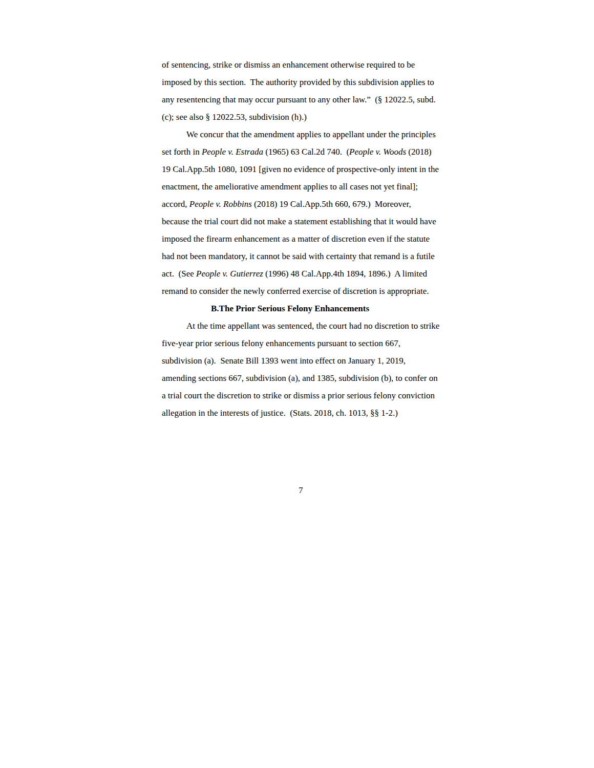of sentencing, strike or dismiss an enhancement otherwise required to be imposed by this section. The authority provided by this subdivision applies to any resentencing that may occur pursuant to any other law.” (§ 12022.5, subd. (c); see also § 12022.53, subdivision (h).)
We concur that the amendment applies to appellant under the principles set forth in People v. Estrada (1965) 63 Cal.2d 740. (People v. Woods (2018) 19 Cal.App.5th 1080, 1091 [given no evidence of prospective-only intent in the enactment, the ameliorative amendment applies to all cases not yet final]; accord, People v. Robbins (2018) 19 Cal.App.5th 660, 679.) Moreover, because the trial court did not make a statement establishing that it would have imposed the firearm enhancement as a matter of discretion even if the statute had not been mandatory, it cannot be said with certainty that remand is a futile act. (See People v. Gutierrez (1996) 48 Cal.App.4th 1894, 1896.) A limited remand to consider the newly conferred exercise of discretion is appropriate.
B. The Prior Serious Felony Enhancements
At the time appellant was sentenced, the court had no discretion to strike five-year prior serious felony enhancements pursuant to section 667, subdivision (a). Senate Bill 1393 went into effect on January 1, 2019, amending sections 667, subdivision (a), and 1385, subdivision (b), to confer on a trial court the discretion to strike or dismiss a prior serious felony conviction allegation in the interests of justice. (Stats. 2018, ch. 1013, §§ 1-2.)
7